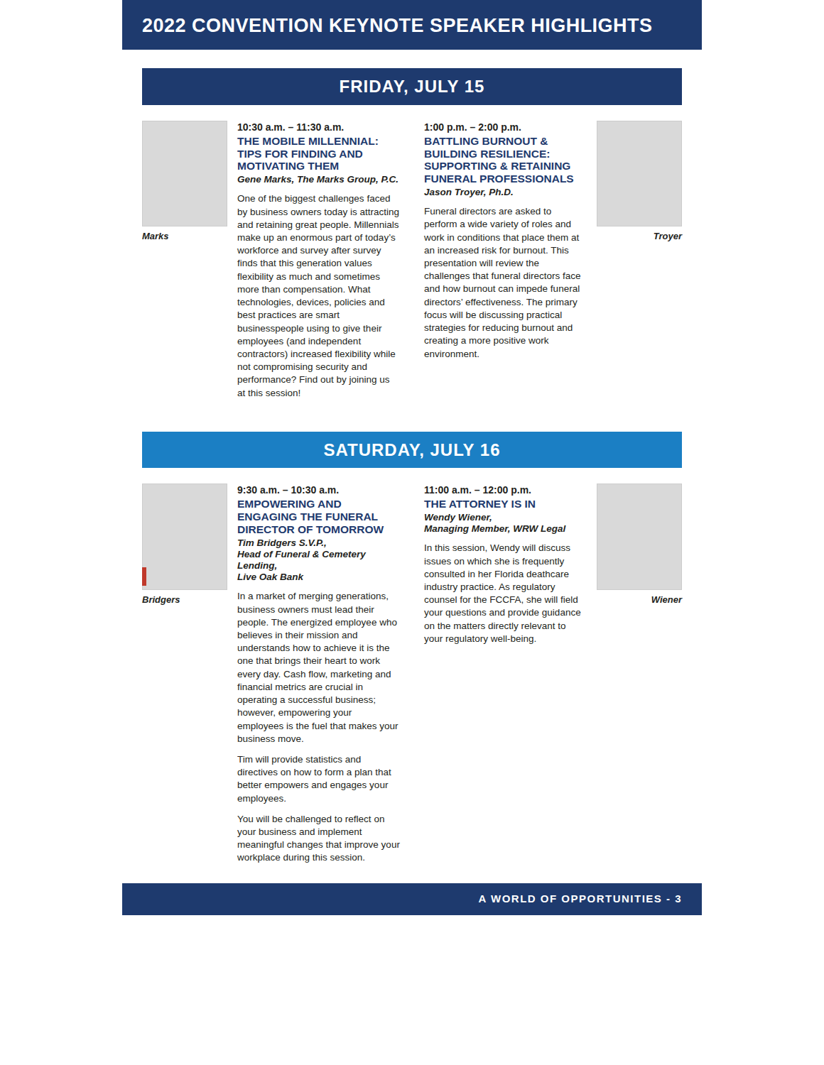2022 Convention Keynote Speaker Highlights
Friday, July 15
Marks
10:30 a.m. – 11:30 a.m.
The Mobile Millennial: Tips for Finding and Motivating Them
Gene Marks, The Marks Group, P.C.
One of the biggest challenges faced by business owners today is attracting and retaining great people. Millennials make up an enormous part of today’s workforce and survey after survey finds that this generation values flexibility as much and sometimes more than compensation. What technologies, devices, policies and best practices are smart businesspeople using to give their employees (and independent contractors) increased flexibility while not compromising security and performance? Find out by joining us at this session!
Troyer
1:00 p.m. – 2:00 p.m.
Battling Burnout & Building Resilience: Supporting & Retaining Funeral Professionals
Jason Troyer, Ph.D.
Funeral directors are asked to perform a wide variety of roles and work in conditions that place them at an increased risk for burnout. This presentation will review the challenges that funeral directors face and how burnout can impede funeral directors’ effectiveness. The primary focus will be discussing practical strategies for reducing burnout and creating a more positive work environment.
Saturday, July 16
Bridgers
9:30 a.m. – 10:30 a.m.
Empowering and Engaging the Funeral Director of Tomorrow
Tim Bridgers S.V.P.,
Head of Funeral & Cemetery Lending,
Live Oak Bank
In a market of merging generations, business owners must lead their people. The energized employee who believes in their mission and understands how to achieve it is the one that brings their heart to work every day. Cash flow, marketing and financial metrics are crucial in operating a successful business; however, empowering your employees is the fuel that makes your business move.
Tim will provide statistics and directives on how to form a plan that better empowers and engages your employees.
You will be challenged to reflect on your business and implement meaningful changes that improve your workplace during this session.
Wiener
11:00 a.m. – 12:00 p.m.
The Attorney Is In
Wendy Wiener,
Managing Member, WRW Legal
In this session, Wendy will discuss issues on which she is frequently consulted in her Florida deathcare industry practice. As regulatory counsel for the FCCFA, she will field your questions and provide guidance on the matters directly relevant to your regulatory well-being.
A World of Opportunities - 3